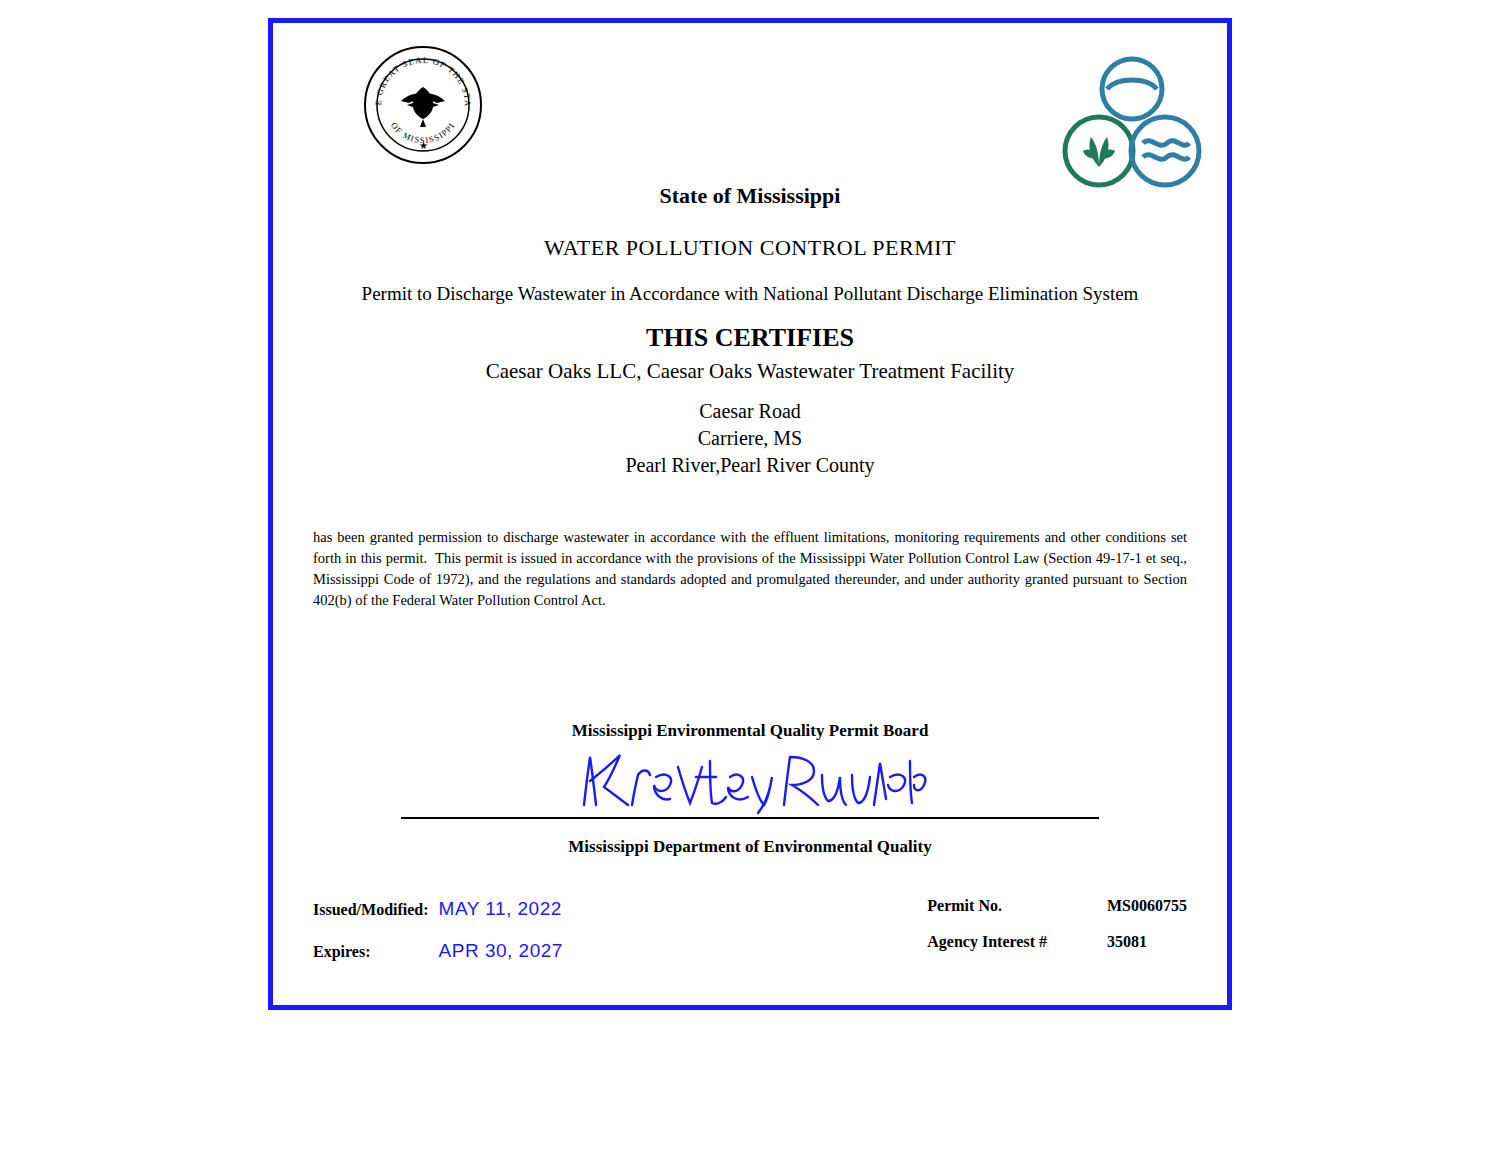THE GREAT SEAL OF THE STATE OF MISSISSIPPI ★
State of Mississippi
WATER POLLUTION CONTROL PERMIT
Permit to Discharge Wastewater in Accordance with National Pollutant Discharge Elimination System
THIS CERTIFIES
Caesar Oaks LLC, Caesar Oaks Wastewater Treatment Facility
Caesar Road
Carriere, MS
Pearl River,Pearl River County
has been granted permission to discharge wastewater in accordance with the effluent limitations, monitoring requirements and other conditions set forth in this permit. This permit is issued in accordance with the provisions of the Mississippi Water Pollution Control Law (Section 49-17-1 et seq., Mississippi Code of 1972), and the regulations and standards adopted and promulgated thereunder, and under authority granted pursuant to Section 402(b) of the Federal Water Pollution Control Act.
Mississippi Environmental Quality Permit Board
Mississippi Department of Environmental Quality
| Issued/Modified: | MAY 11, 2022 |
| Expires: | APR 30, 2027 |
| Permit No. | MS0060755 |
| Agency Interest # | 35081 |